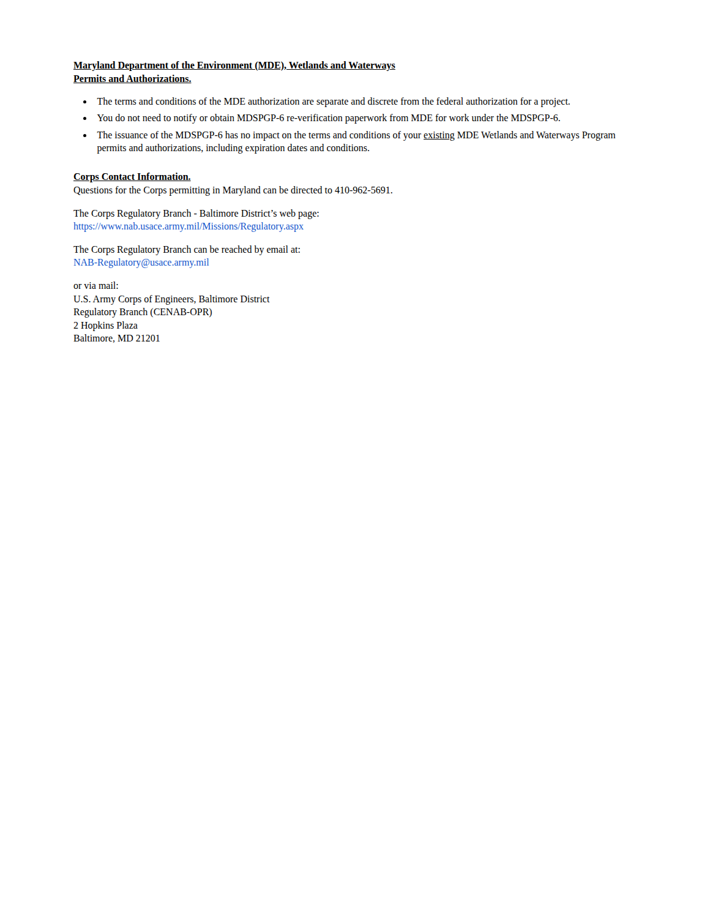Maryland Department of the Environment (MDE), Wetlands and Waterways
Permits and Authorizations.
The terms and conditions of the MDE authorization are separate and discrete from the federal authorization for a project.
You do not need to notify or obtain MDSPGP-6 re-verification paperwork from MDE for work under the MDSPGP-6.
The issuance of the MDSPGP-6 has no impact on the terms and conditions of your existing MDE Wetlands and Waterways Program permits and authorizations, including expiration dates and conditions.
Corps Contact Information.
Questions for the Corps permitting in Maryland can be directed to 410-962-5691.
The Corps Regulatory Branch - Baltimore District’s web page:
https://www.nab.usace.army.mil/Missions/Regulatory.aspx
The Corps Regulatory Branch can be reached by email at:
NAB-Regulatory@usace.army.mil
or via mail:
U.S. Army Corps of Engineers, Baltimore District
Regulatory Branch (CENAB-OPR)
2 Hopkins Plaza
Baltimore, MD 21201